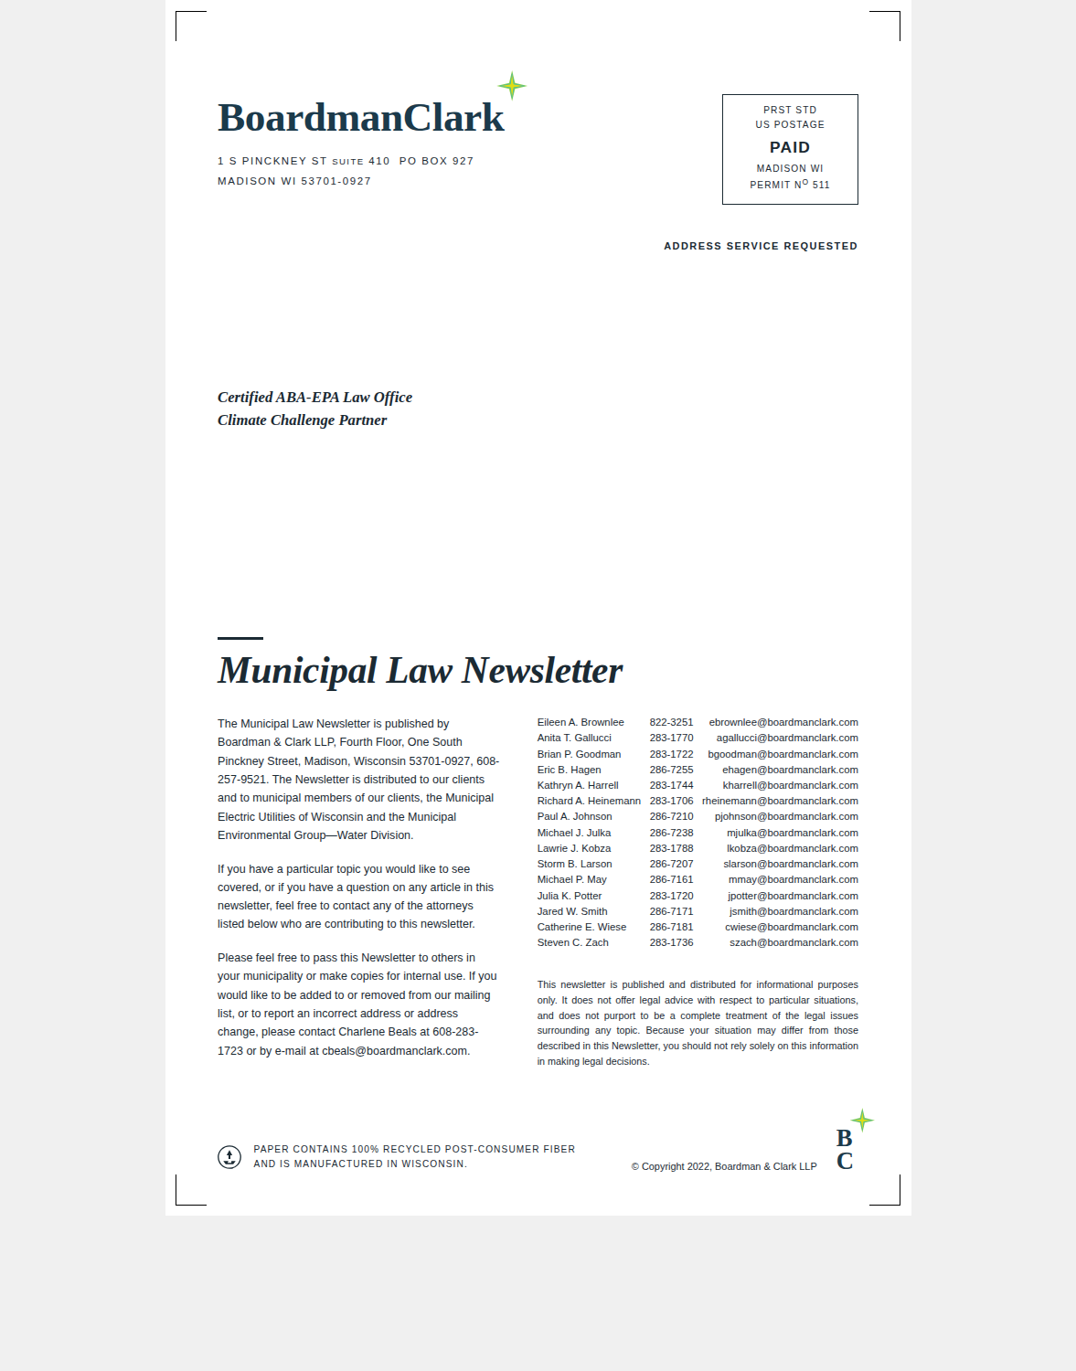BoardmanClark
1 S Pinckney St Suite 410 PO Box 927
Madison WI 53701-0927
PRST STD
US POSTAGE
PAID
MADISON WI
PERMIT NO 511
ADDRESS SERVICE REQUESTED
Certified ABA-EPA Law Office
Climate Challenge Partner
Municipal Law Newsletter
The Municipal Law Newsletter is published by Boardman & Clark LLP, Fourth Floor, One South Pinckney Street, Madison, Wisconsin 53701-0927, 608-257-9521. The Newsletter is distributed to our clients and to municipal members of our clients, the Municipal Electric Utilities of Wisconsin and the Municipal Environmental Group—Water Division.
If you have a particular topic you would like to see covered, or if you have a question on any article in this newsletter, feel free to contact any of the attorneys listed below who are contributing to this newsletter.
Please feel free to pass this Newsletter to others in your municipality or make copies for internal use. If you would like to be added to or removed from our mailing list, or to report an incorrect address or address change, please contact Charlene Beals at 608-283-1723 or by e-mail at cbeals@boardmanclark.com.
| Eileen A. Brownlee | 822-3251 | ebrownlee@boardmanclark.com |
| Anita T. Gallucci | 283-1770 | agallucci@boardmanclark.com |
| Brian P. Goodman | 283-1722 | bgoodman@boardmanclark.com |
| Eric B. Hagen | 286-7255 | ehagen@boardmanclark.com |
| Kathryn A. Harrell | 283-1744 | kharrell@boardmanclark.com |
| Richard A. Heinemann | 283-1706 | rheinemann@boardmanclark.com |
| Paul A. Johnson | 286-7210 | pjohnson@boardmanclark.com |
| Michael J. Julka | 286-7238 | mjulka@boardmanclark.com |
| Lawrie J. Kobza | 283-1788 | lkobza@boardmanclark.com |
| Storm B. Larson | 286-7207 | slarson@boardmanclark.com |
| Michael P. May | 286-7161 | mmay@boardmanclark.com |
| Julia K. Potter | 283-1720 | jpotter@boardmanclark.com |
| Jared W. Smith | 286-7171 | jsmith@boardmanclark.com |
| Catherine E. Wiese | 286-7181 | cwiese@boardmanclark.com |
| Steven C. Zach | 283-1736 | szach@boardmanclark.com |
This newsletter is published and distributed for informational purposes only. It does not offer legal advice with respect to particular situations, and does not purport to be a complete treatment of the legal issues surrounding any topic. Because your situation may differ from those described in this Newsletter, you should not rely solely on this information in making legal decisions.
Paper contains 100% recycled post-consumer fiber
and is manufactured in Wisconsin.
© Copyright 2022, Boardman & Clark LLP
B
C